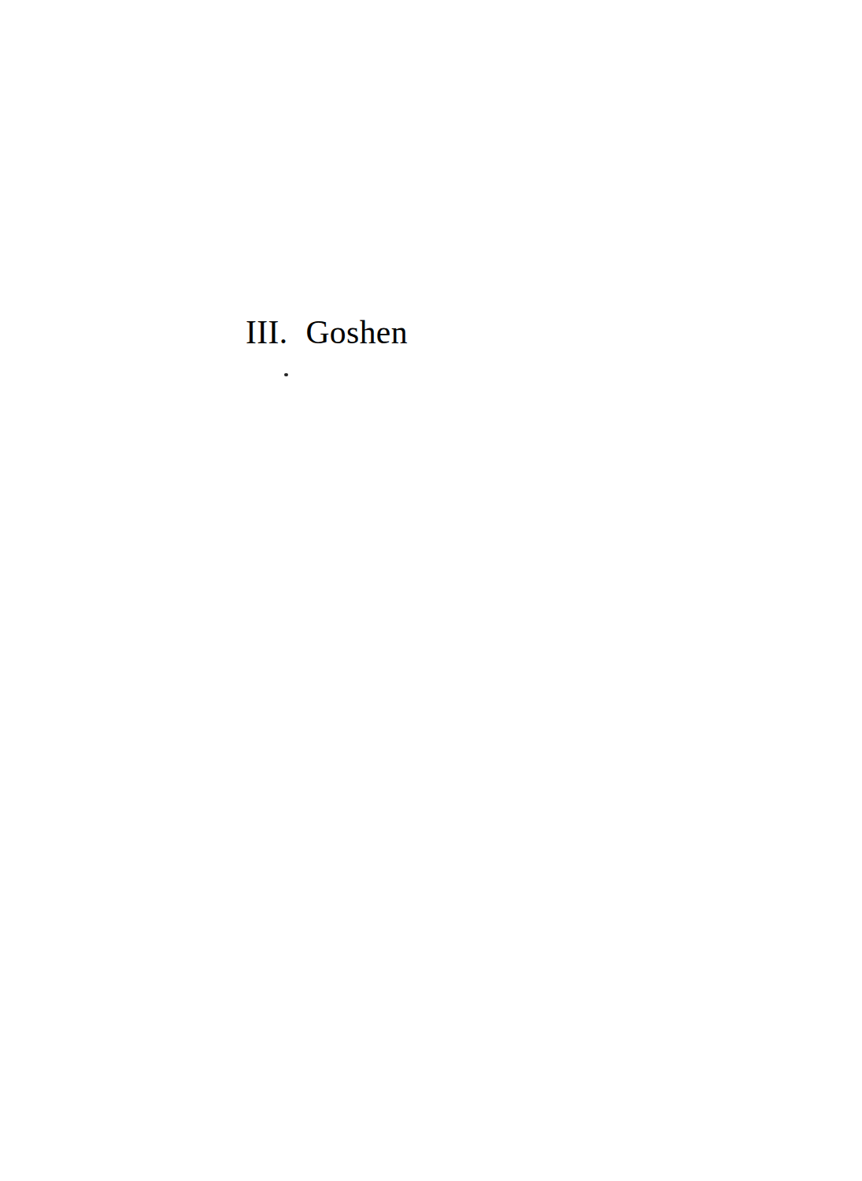III. Goshen